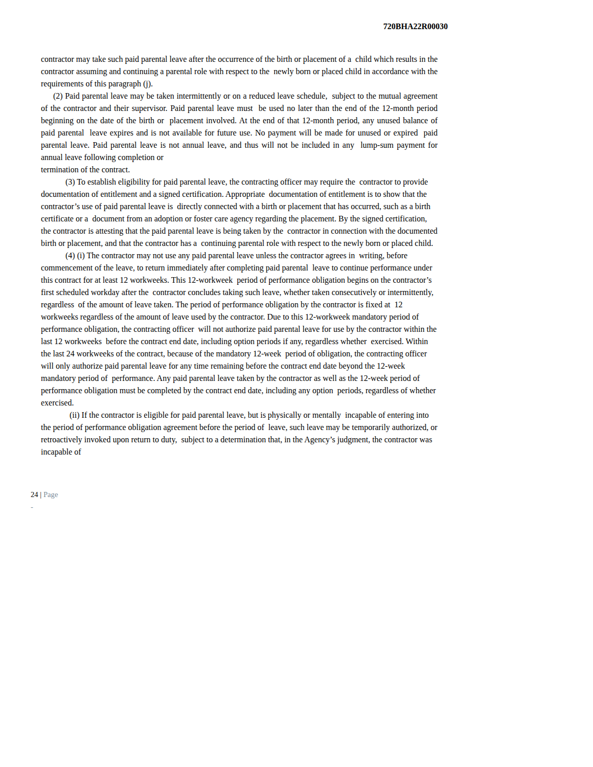720BHA22R00030
contractor may take such paid parental leave after the occurrence of the birth or placement of a child which results in the contractor assuming and continuing a parental role with respect to the newly born or placed child in accordance with the requirements of this paragraph (j).
(2) Paid parental leave may be taken intermittently or on a reduced leave schedule, subject to the mutual agreement of the contractor and their supervisor. Paid parental leave must be used no later than the end of the 12-month period beginning on the date of the birth or placement involved. At the end of that 12-month period, any unused balance of paid parental leave expires and is not available for future use. No payment will be made for unused or expired paid parental leave. Paid parental leave is not annual leave, and thus will not be included in any lump-sum payment for annual leave following completion or
termination of the contract.
(3) To establish eligibility for paid parental leave, the contracting officer may require the contractor to provide documentation of entitlement and a signed certification. Appropriate documentation of entitlement is to show that the contractor’s use of paid parental leave is directly connected with a birth or placement that has occurred, such as a birth certificate or a document from an adoption or foster care agency regarding the placement. By the signed certification, the contractor is attesting that the paid parental leave is being taken by the contractor in connection with the documented birth or placement, and that the contractor has a continuing parental role with respect to the newly born or placed child.
(4) (i) The contractor may not use any paid parental leave unless the contractor agrees in writing, before commencement of the leave, to return immediately after completing paid parental leave to continue performance under this contract for at least 12 workweeks. This 12-workweek period of performance obligation begins on the contractor’s first scheduled workday after the contractor concludes taking such leave, whether taken consecutively or intermittently, regardless of the amount of leave taken. The period of performance obligation by the contractor is fixed at 12 workweeks regardless of the amount of leave used by the contractor. Due to this 12-workweek mandatory period of performance obligation, the contracting officer will not authorize paid parental leave for use by the contractor within the last 12 workweeks before the contract end date, including option periods if any, regardless whether exercised. Within the last 24 workweeks of the contract, because of the mandatory 12-week period of obligation, the contracting officer will only authorize paid parental leave for any time remaining before the contract end date beyond the 12-week mandatory period of performance. Any paid parental leave taken by the contractor as well as the 12-week period of performance obligation must be completed by the contract end date, including any option periods, regardless of whether exercised.
(ii) If the contractor is eligible for paid parental leave, but is physically or mentally incapable of entering into the period of performance obligation agreement before the period of leave, such leave may be temporarily authorized, or retroactively invoked upon return to duty, subject to a determination that, in the Agency’s judgment, the contractor was incapable of
24 | Page
-